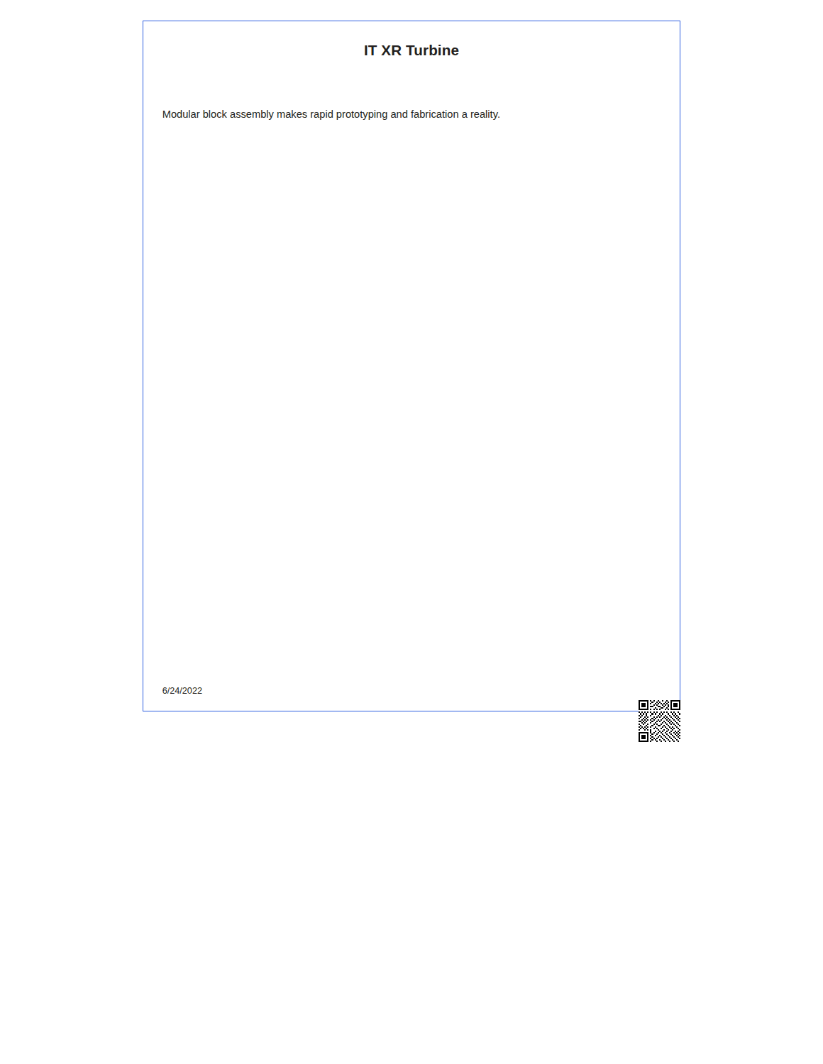IT XR Turbine
Modular block assembly makes rapid prototyping and fabrication a reality.
6/24/2022